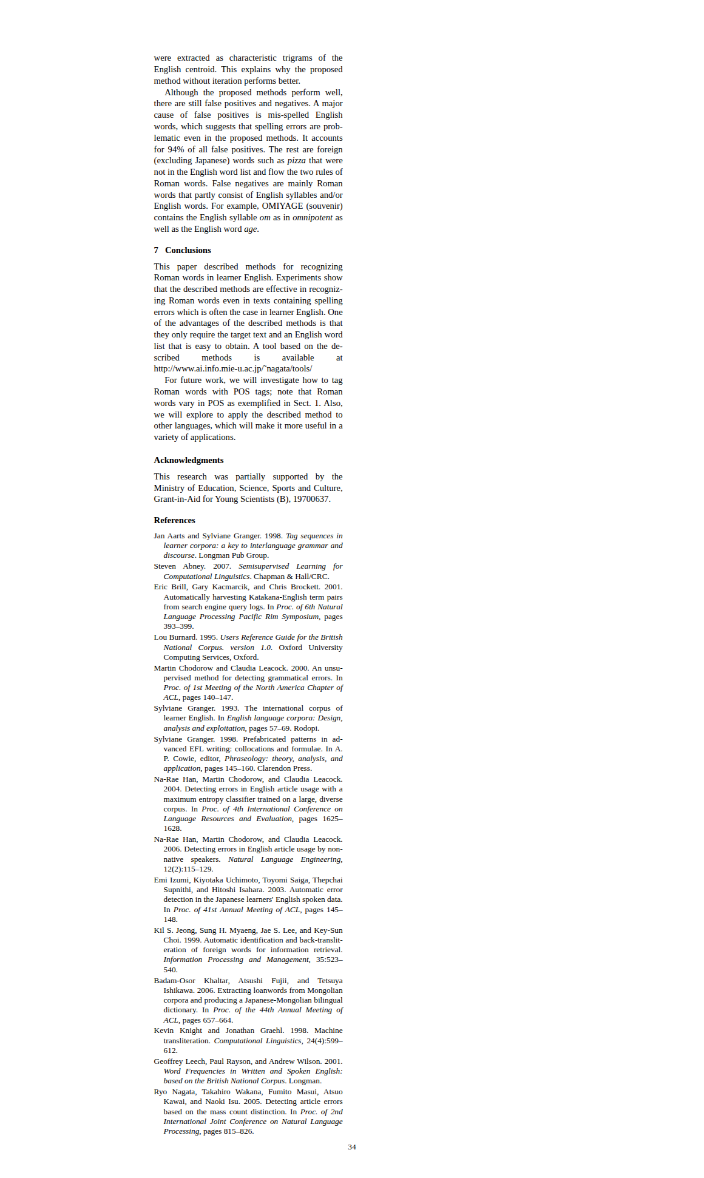were extracted as characteristic trigrams of the English centroid. This explains why the proposed method without iteration performs better.
Although the proposed methods perform well, there are still false positives and negatives. A major cause of false positives is mis-spelled English words, which suggests that spelling errors are problematic even in the proposed methods. It accounts for 94% of all false positives. The rest are foreign (excluding Japanese) words such as pizza that were not in the English word list and flow the two rules of Roman words. False negatives are mainly Roman words that partly consist of English syllables and/or English words. For example, OMIYAGE (souvenir) contains the English syllable om as in omnipotent as well as the English word age.
7 Conclusions
This paper described methods for recognizing Roman words in learner English. Experiments show that the described methods are effective in recognizing Roman words even in texts containing spelling errors which is often the case in learner English. One of the advantages of the described methods is that they only require the target text and an English word list that is easy to obtain. A tool based on the described methods is available at http://www.ai.info.mie-u.ac.jp/˜nagata/tools/
For future work, we will investigate how to tag Roman words with POS tags; note that Roman words vary in POS as exemplified in Sect. 1. Also, we will explore to apply the described method to other languages, which will make it more useful in a variety of applications.
Acknowledgments
This research was partially supported by the Ministry of Education, Science, Sports and Culture, Grant-in-Aid for Young Scientists (B), 19700637.
References
Jan Aarts and Sylviane Granger. 1998. Tag sequences in learner corpora: a key to interlanguage grammar and discourse. Longman Pub Group.
Steven Abney. 2007. Semisupervised Learning for Computational Linguistics. Chapman & Hall/CRC.
Eric Brill, Gary Kacmarcik, and Chris Brockett. 2001. Automatically harvesting Katakana-English term pairs from search engine query logs. In Proc. of 6th Natural Language Processing Pacific Rim Symposium, pages 393–399.
Lou Burnard. 1995. Users Reference Guide for the British National Corpus. version 1.0. Oxford University Computing Services, Oxford.
Martin Chodorow and Claudia Leacock. 2000. An unsupervised method for detecting grammatical errors. In Proc. of 1st Meeting of the North America Chapter of ACL, pages 140–147.
Sylviane Granger. 1993. The international corpus of learner English. In English language corpora: Design, analysis and exploitation, pages 57–69. Rodopi.
Sylviane Granger. 1998. Prefabricated patterns in advanced EFL writing: collocations and formulae. In A. P. Cowie, editor, Phraseology: theory, analysis, and application, pages 145–160. Clarendon Press.
Na-Rae Han, Martin Chodorow, and Claudia Leacock. 2004. Detecting errors in English article usage with a maximum entropy classifier trained on a large, diverse corpus. In Proc. of 4th International Conference on Language Resources and Evaluation, pages 1625–1628.
Na-Rae Han, Martin Chodorow, and Claudia Leacock. 2006. Detecting errors in English article usage by non-native speakers. Natural Language Engineering, 12(2):115–129.
Emi Izumi, Kiyotaka Uchimoto, Toyomi Saiga, Thepchai Supnithi, and Hitoshi Isahara. 2003. Automatic error detection in the Japanese learners' English spoken data. In Proc. of 41st Annual Meeting of ACL, pages 145–148.
Kil S. Jeong, Sung H. Myaeng, Jae S. Lee, and Key-Sun Choi. 1999. Automatic identification and back-transliteration of foreign words for information retrieval. Information Processing and Management, 35:523–540.
Badam-Osor Khaltar, Atsushi Fujii, and Tetsuya Ishikawa. 2006. Extracting loanwords from Mongolian corpora and producing a Japanese-Mongolian bilingual dictionary. In Proc. of the 44th Annual Meeting of ACL, pages 657–664.
Kevin Knight and Jonathan Graehl. 1998. Machine transliteration. Computational Linguistics, 24(4):599–612.
Geoffrey Leech, Paul Rayson, and Andrew Wilson. 2001. Word Frequencies in Written and Spoken English: based on the British National Corpus. Longman.
Ryo Nagata, Takahiro Wakana, Fumito Masui, Atsuo Kawai, and Naoki Isu. 2005. Detecting article errors based on the mass count distinction. In Proc. of 2nd International Joint Conference on Natural Language Processing, pages 815–826.
34